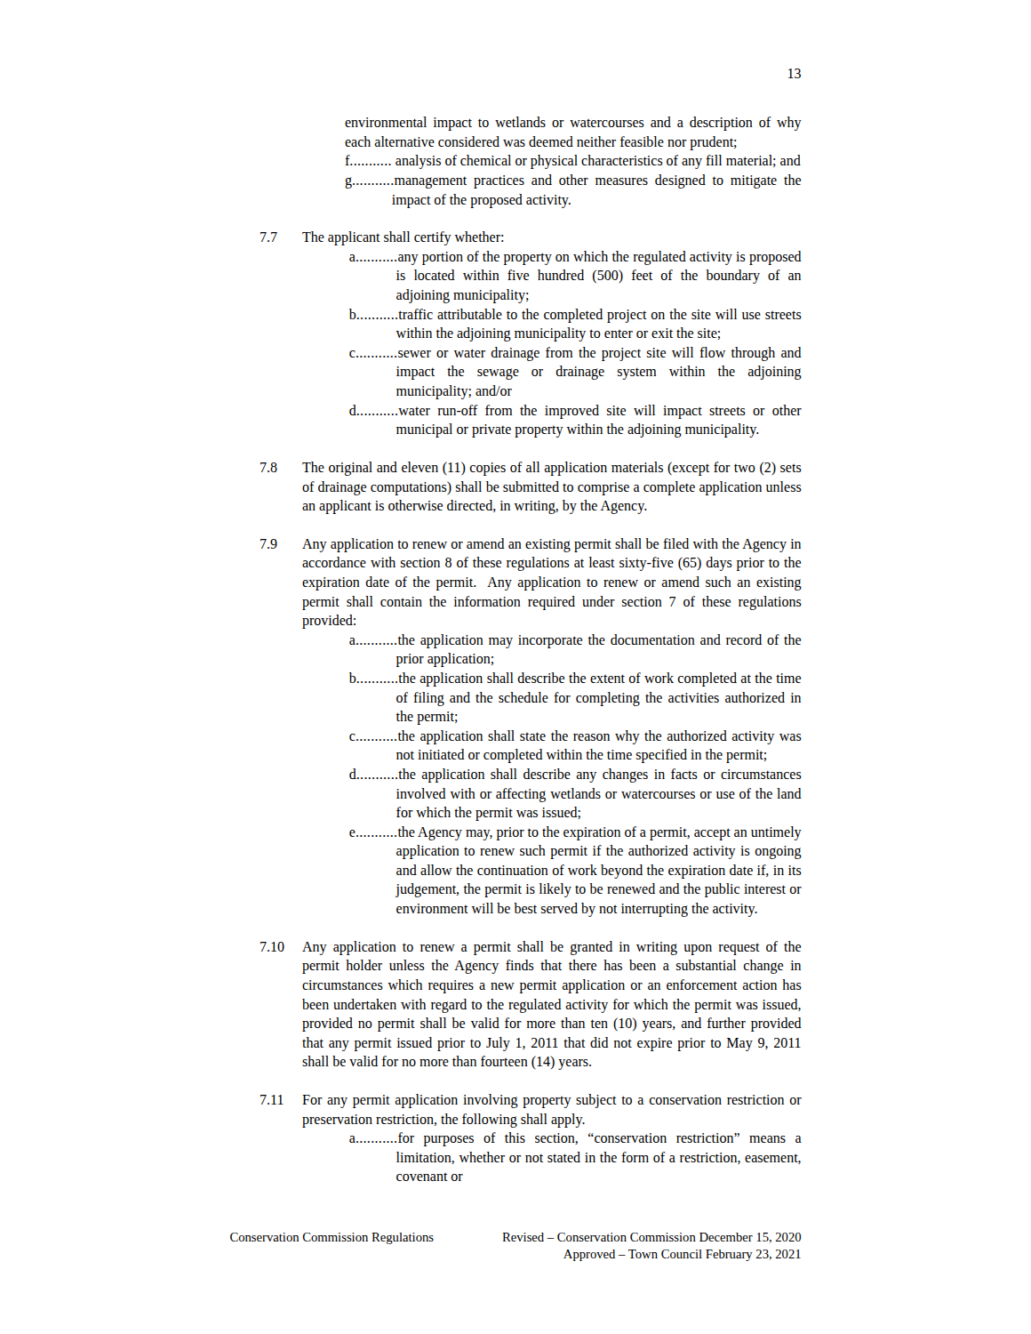13
environmental impact to wetlands or watercourses and a description of why each alternative considered was deemed neither feasible nor prudent;
f........... analysis of chemical or physical characteristics of any fill material; and
g........... management practices and other measures designed to mitigate the impact of the proposed activity.
7.7
The applicant shall certify whether:
a........... any portion of the property on which the regulated activity is proposed is located within five hundred (500) feet of the boundary of an adjoining municipality;
b........... traffic attributable to the completed project on the site will use streets within the adjoining municipality to enter or exit the site;
c........... sewer or water drainage from the project site will flow through and impact the sewage or drainage system within the adjoining municipality; and/or
d........... water run-off from the improved site will impact streets or other municipal or private property within the adjoining municipality.
7.8
The original and eleven (11) copies of all application materials (except for two (2) sets of drainage computations) shall be submitted to comprise a complete application unless an applicant is otherwise directed, in writing, by the Agency.
7.9
Any application to renew or amend an existing permit shall be filed with the Agency in accordance with section 8 of these regulations at least sixty-five (65) days prior to the expiration date of the permit. Any application to renew or amend such an existing permit shall contain the information required under section 7 of these regulations provided:
a........... the application may incorporate the documentation and record of the prior application;
b........... the application shall describe the extent of work completed at the time of filing and the schedule for completing the activities authorized in the permit;
c........... the application shall state the reason why the authorized activity was not initiated or completed within the time specified in the permit;
d........... the application shall describe any changes in facts or circumstances involved with or affecting wetlands or watercourses or use of the land for which the permit was issued;
e........... the Agency may, prior to the expiration of a permit, accept an untimely application to renew such permit if the authorized activity is ongoing and allow the continuation of work beyond the expiration date if, in its judgement, the permit is likely to be renewed and the public interest or environment will be best served by not interrupting the activity.
7.10
Any application to renew a permit shall be granted in writing upon request of the permit holder unless the Agency finds that there has been a substantial change in circumstances which requires a new permit application or an enforcement action has been undertaken with regard to the regulated activity for which the permit was issued, provided no permit shall be valid for more than ten (10) years, and further provided that any permit issued prior to July 1, 2011 that did not expire prior to May 9, 2011 shall be valid for no more than fourteen (14) years.
7.11
For any permit application involving property subject to a conservation restriction or preservation restriction, the following shall apply.
a........... for purposes of this section, “conservation restriction” means a limitation, whether or not stated in the form of a restriction, easement, covenant or
Conservation Commission Regulations
Revised – Conservation Commission December 15, 2020
Approved – Town Council February 23, 2021